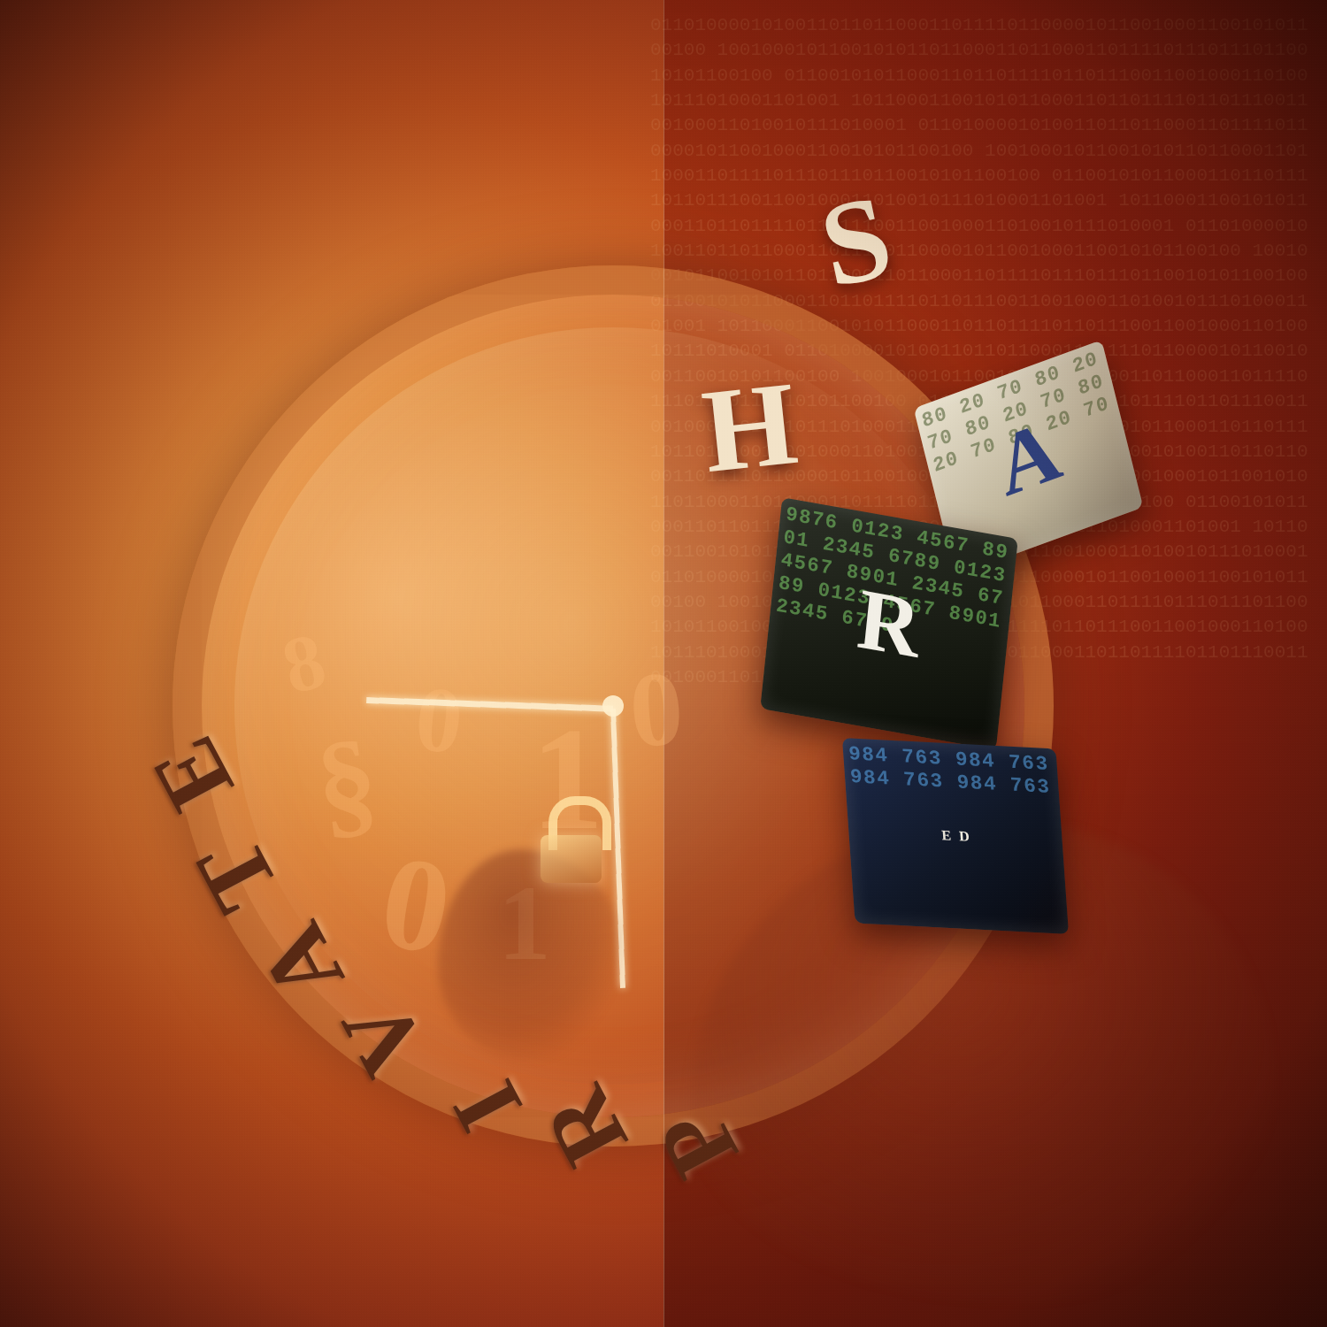0110100001010011011011000110111101100001011001000110010101100100 1001000101100101011011000110110001101111011101110110010101100100 0110010101100011011011110110111001100100011010010111010001101001 1011000110010101100011011011110110111001100100011010010111010001 0110100001010011011011000110111101100001011001000110010101100100 1001000101100101011011000110110001101111011101110110010101100100 0110010101100011011011110110111001100100011010010111010001101001 1011000110010101100011011011110110111001100100011010010111010001 0110100001010011011011000110111101100001011001000110010101100100 1001000101100101011011000110110001101111011101110110010101100100 0110010101100011011011110110111001100100011010010111010001101001 1011000110010101100011011011110110111001100100011010010111010001 0110100001010011011011000110111101100001011001000110010101100100 1001000101100101011011000110110001101111011101110110010101100100 0110010101100011011011110110111001100100011010010111010001101001 1011000110010101100011011011110110111001100100011010010111010001 0110100001010011011011000110111101100001011001000110010101100100 1001000101100101011011000110110001101111011101110110010101100100 0110010101100011011011110110111001100100011010010111010001101001 1011000110010101100011011011110110111001100100011010010111010001 0110100001010011011011000110111101100001011001000110010101100100 1001000101100101011011000110110001101111011101110110010101100100 0110010101100011011011110110111001100100011010010111010001101001 1011000110010101100011011011110110111001100100011010010111010001
8 § 0 1 0 0 1
P R I V A T E
S H
80 20 70 80 20 70 80 20 70 80 20 70 80 20 70
A
9876 0123 4567 8901 2345 6789 0123 4567 8901 2345 6789 0123 4567 8901 2345 6789
R
984 763 984 763 984 763 984 763
ED
PRIVATE · SHARED